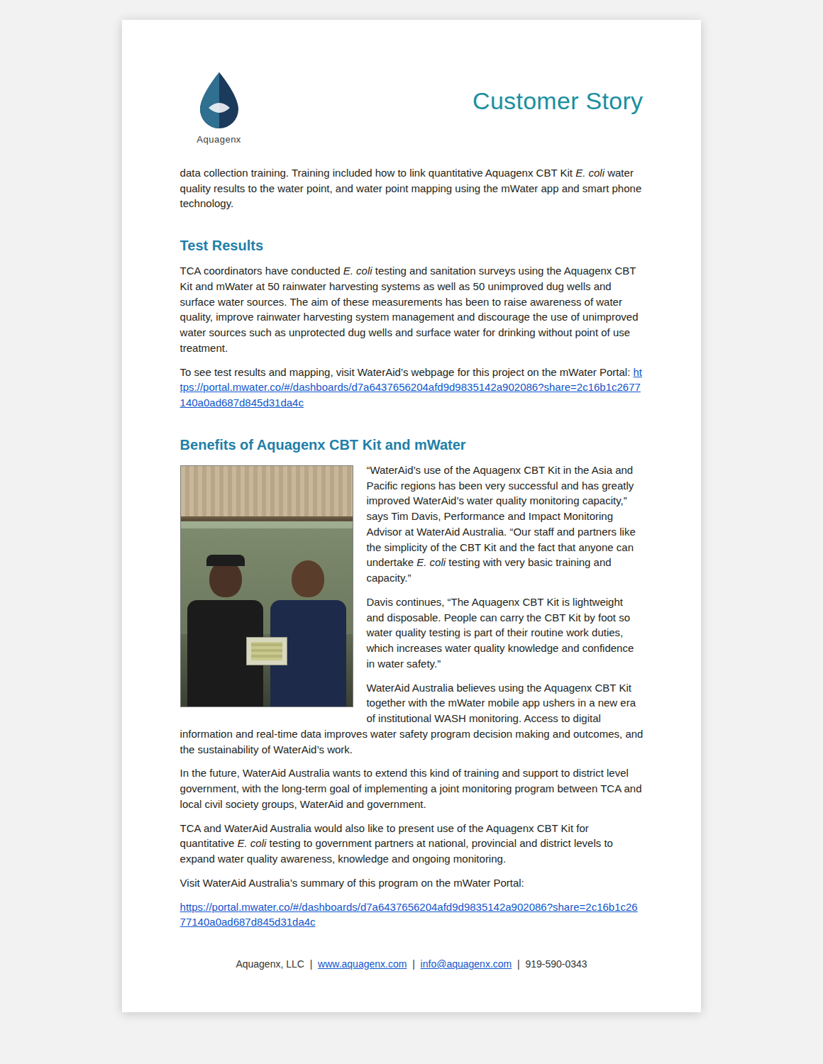Aquagenx
Customer Story
data collection training. Training included how to link quantitative Aquagenx CBT Kit E. coli water quality results to the water point, and water point mapping using the mWater app and smart phone technology.
Test Results
TCA coordinators have conducted E. coli testing and sanitation surveys using the Aquagenx CBT Kit and mWater at 50 rainwater harvesting systems as well as 50 unimproved dug wells and surface water sources. The aim of these measurements has been to raise awareness of water quality, improve rainwater harvesting system management and discourage the use of unimproved water sources such as unprotected dug wells and surface water for drinking without point of use treatment.
To see test results and mapping, visit WaterAid’s webpage for this project on the mWater Portal: https://portal.mwater.co/#/dashboards/d7a6437656204afd9d9835142a902086?share=2c16b1c2677140a0ad687d845d31da4c
Benefits of Aquagenx CBT Kit and mWater
“WaterAid’s use of the Aquagenx CBT Kit in the Asia and Pacific regions has been very successful and has greatly improved WaterAid’s water quality monitoring capacity,” says Tim Davis, Performance and Impact Monitoring Advisor at WaterAid Australia. “Our staff and partners like the simplicity of the CBT Kit and the fact that anyone can undertake E. coli testing with very basic training and capacity.”
Davis continues, “The Aquagenx CBT Kit is lightweight and disposable. People can carry the CBT Kit by foot so water quality testing is part of their routine work duties, which increases water quality knowledge and confidence in water safety.”
WaterAid Australia believes using the Aquagenx CBT Kit together with the mWater mobile app ushers in a new era of institutional WASH monitoring. Access to digital information and real-time data improves water safety program decision making and outcomes, and the sustainability of WaterAid’s work.
In the future, WaterAid Australia wants to extend this kind of training and support to district level government, with the long-term goal of implementing a joint monitoring program between TCA and local civil society groups, WaterAid and government.
TCA and WaterAid Australia would also like to present use of the Aquagenx CBT Kit for quantitative E. coli testing to government partners at national, provincial and district levels to expand water quality awareness, knowledge and ongoing monitoring.
Visit WaterAid Australia’s summary of this program on the mWater Portal:
https://portal.mwater.co/#/dashboards/d7a6437656204afd9d9835142a902086?share=2c16b1c2677140a0ad687d845d31da4c
Aquagenx, LLC | www.aquagenx.com | info@aquagenx.com | 919-590-0343